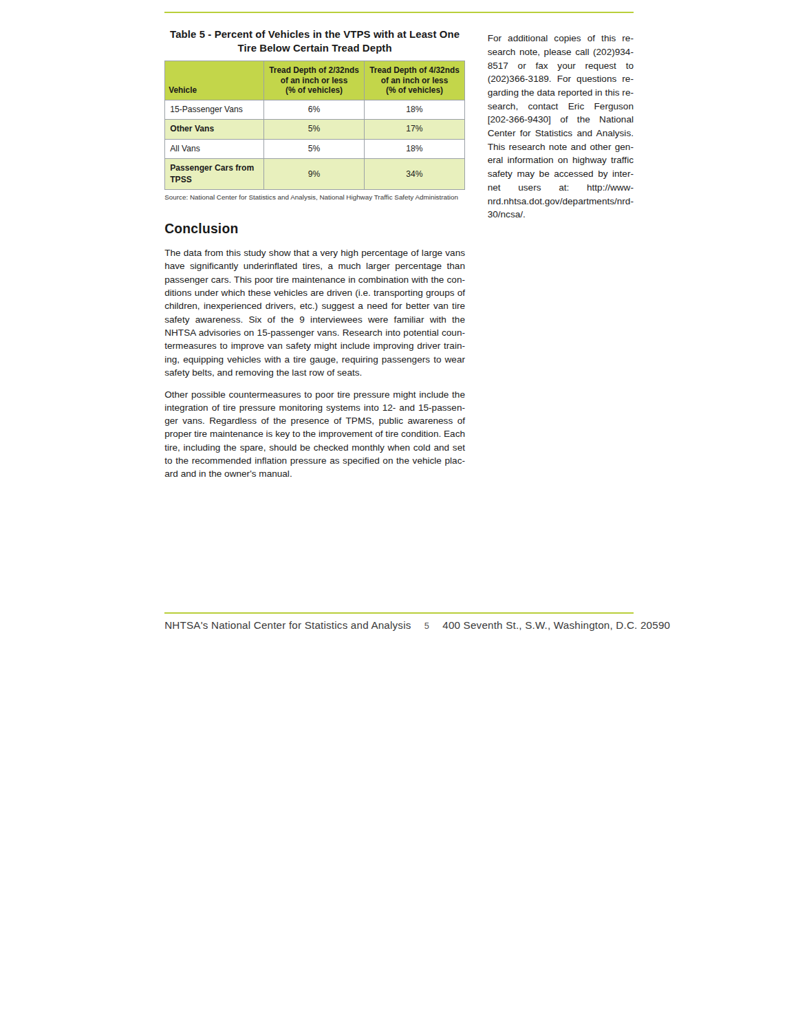Table 5 - Percent of Vehicles in the VTPS with at Least One Tire Below Certain Tread Depth
| Vehicle | Tread Depth of 2/32nds of an inch or less (% of vehicles) | Tread Depth of 4/32nds of an inch or less (% of vehicles) |
| --- | --- | --- |
| 15-Passenger Vans | 6% | 18% |
| Other Vans | 5% | 17% |
| All Vans | 5% | 18% |
| Passenger Cars from TPSS | 9% | 34% |
Source: National Center for Statistics and Analysis, National Highway Traffic Safety Administration
Conclusion
The data from this study show that a very high percentage of large vans have significantly underinflated tires, a much larger percentage than passenger cars. This poor tire maintenance in combination with the conditions under which these vehicles are driven (i.e. transporting groups of children, inexperienced drivers, etc.) suggest a need for better van tire safety awareness. Six of the 9 interviewees were familiar with the NHTSA advisories on 15-passenger vans. Research into potential countermeasures to improve van safety might include improving driver training, equipping vehicles with a tire gauge, requiring passengers to wear safety belts, and removing the last row of seats.
Other possible countermeasures to poor tire pressure might include the integration of tire pressure monitoring systems into 12- and 15-passenger vans. Regardless of the presence of TPMS, public awareness of proper tire maintenance is key to the improvement of tire condition. Each tire, including the spare, should be checked monthly when cold and set to the recommended inflation pressure as specified on the vehicle placard and in the owner's manual.
For additional copies of this research note, please call (202)934-8517 or fax your request to (202)366-3189. For questions regarding the data reported in this research, contact Eric Ferguson [202-366-9430] of the National Center for Statistics and Analysis. This research note and other general information on highway traffic safety may be accessed by internet users at: http://www-nrd.nhtsa.dot.gov/departments/nrd-30/ncsa/.
NHTSA's National Center for Statistics and Analysis
5
400 Seventh St., S.W., Washington, D.C. 20590